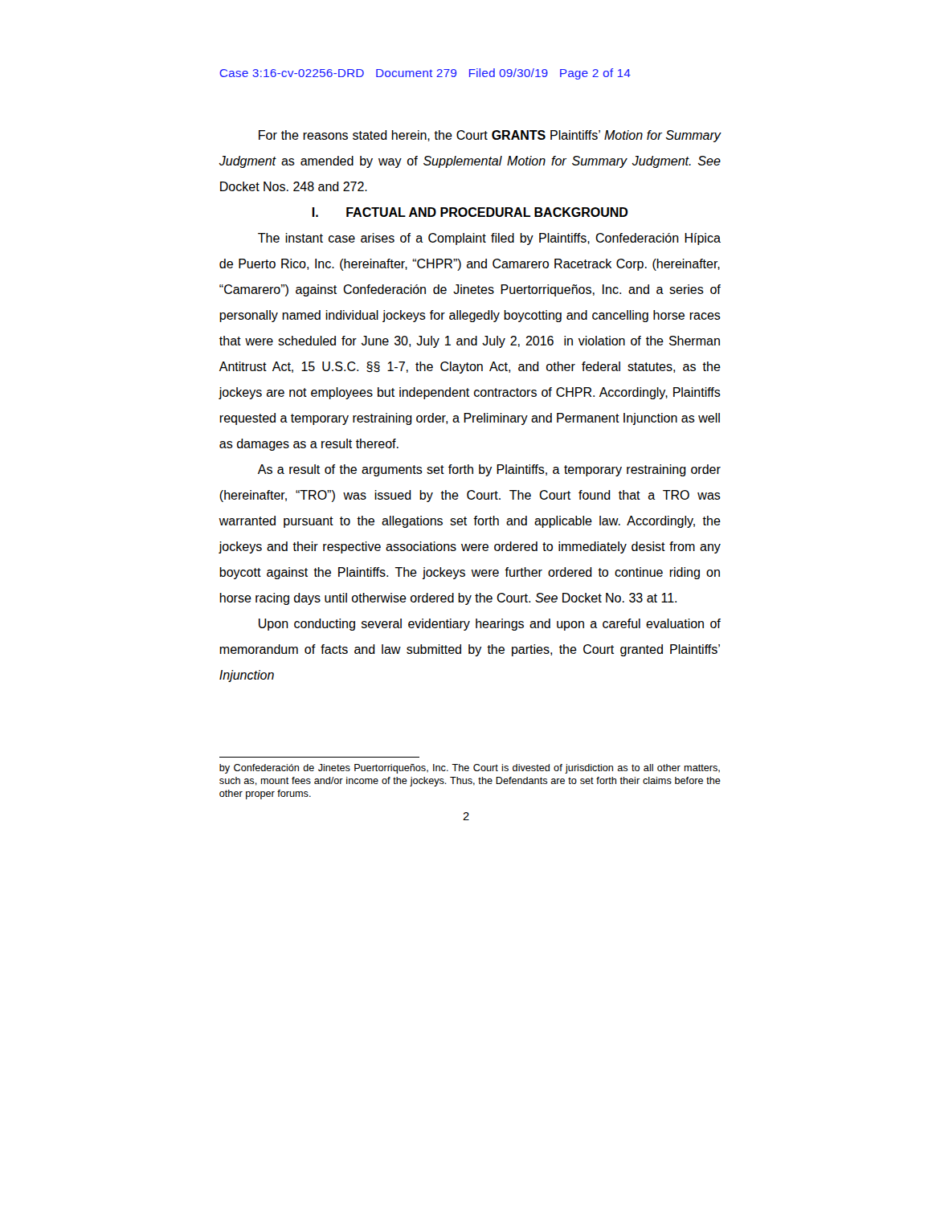Case 3:16-cv-02256-DRD Document 279 Filed 09/30/19 Page 2 of 14
For the reasons stated herein, the Court GRANTS Plaintiffs’ Motion for Summary Judgment as amended by way of Supplemental Motion for Summary Judgment. See Docket Nos. 248 and 272.
I. FACTUAL AND PROCEDURAL BACKGROUND
The instant case arises of a Complaint filed by Plaintiffs, Confederación Hípica de Puerto Rico, Inc. (hereinafter, “CHPR”) and Camarero Racetrack Corp. (hereinafter, “Camarero”) against Confederación de Jinetes Puertorriqueños, Inc. and a series of personally named individual jockeys for allegedly boycotting and cancelling horse races that were scheduled for June 30, July 1 and July 2, 2016 in violation of the Sherman Antitrust Act, 15 U.S.C. §§ 1-7, the Clayton Act, and other federal statutes, as the jockeys are not employees but independent contractors of CHPR. Accordingly, Plaintiffs requested a temporary restraining order, a Preliminary and Permanent Injunction as well as damages as a result thereof.
As a result of the arguments set forth by Plaintiffs, a temporary restraining order (hereinafter, “TRO”) was issued by the Court. The Court found that a TRO was warranted pursuant to the allegations set forth and applicable law. Accordingly, the jockeys and their respective associations were ordered to immediately desist from any boycott against the Plaintiffs. The jockeys were further ordered to continue riding on horse racing days until otherwise ordered by the Court. See Docket No. 33 at 11.
Upon conducting several evidentiary hearings and upon a careful evaluation of memorandum of facts and law submitted by the parties, the Court granted Plaintiffs’ Injunction
by Confederación de Jinetes Puertorriqueños, Inc. The Court is divested of jurisdiction as to all other matters, such as, mount fees and/or income of the jockeys. Thus, the Defendants are to set forth their claims before the other proper forums.
2